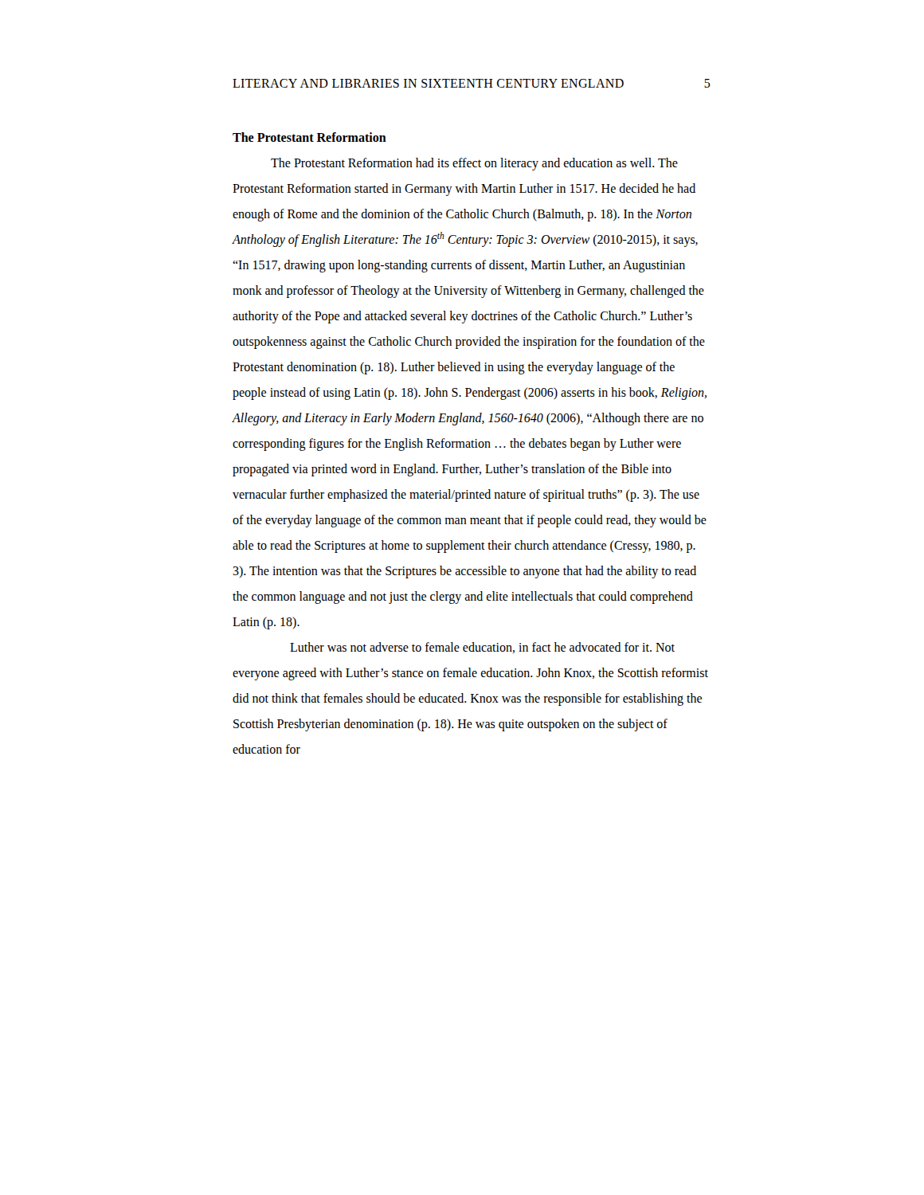Literacy and Libraries in Sixteenth Century England 5
The Protestant Reformation
The Protestant Reformation had its effect on literacy and education as well. The Protestant Reformation started in Germany with Martin Luther in 1517. He decided he had enough of Rome and the dominion of the Catholic Church (Balmuth, p. 18). In the Norton Anthology of English Literature: The 16th Century: Topic 3: Overview (2010-2015), it says, “In 1517, drawing upon long-standing currents of dissent, Martin Luther, an Augustinian monk and professor of Theology at the University of Wittenberg in Germany, challenged the authority of the Pope and attacked several key doctrines of the Catholic Church.” Luther’s outspokenness against the Catholic Church provided the inspiration for the foundation of the Protestant denomination (p. 18). Luther believed in using the everyday language of the people instead of using Latin (p. 18). John S. Pendergast (2006) asserts in his book, Religion, Allegory, and Literacy in Early Modern England, 1560-1640 (2006), “Although there are no corresponding figures for the English Reformation … the debates began by Luther were propagated via printed word in England. Further, Luther’s translation of the Bible into vernacular further emphasized the material/printed nature of spiritual truths” (p. 3). The use of the everyday language of the common man meant that if people could read, they would be able to read the Scriptures at home to supplement their church attendance (Cressy, 1980, p. 3). The intention was that the Scriptures be accessible to anyone that had the ability to read the common language and not just the clergy and elite intellectuals that could comprehend Latin (p. 18).
Luther was not adverse to female education, in fact he advocated for it. Not everyone agreed with Luther’s stance on female education. John Knox, the Scottish reformist did not think that females should be educated. Knox was the responsible for establishing the Scottish Presbyterian denomination (p. 18). He was quite outspoken on the subject of education for